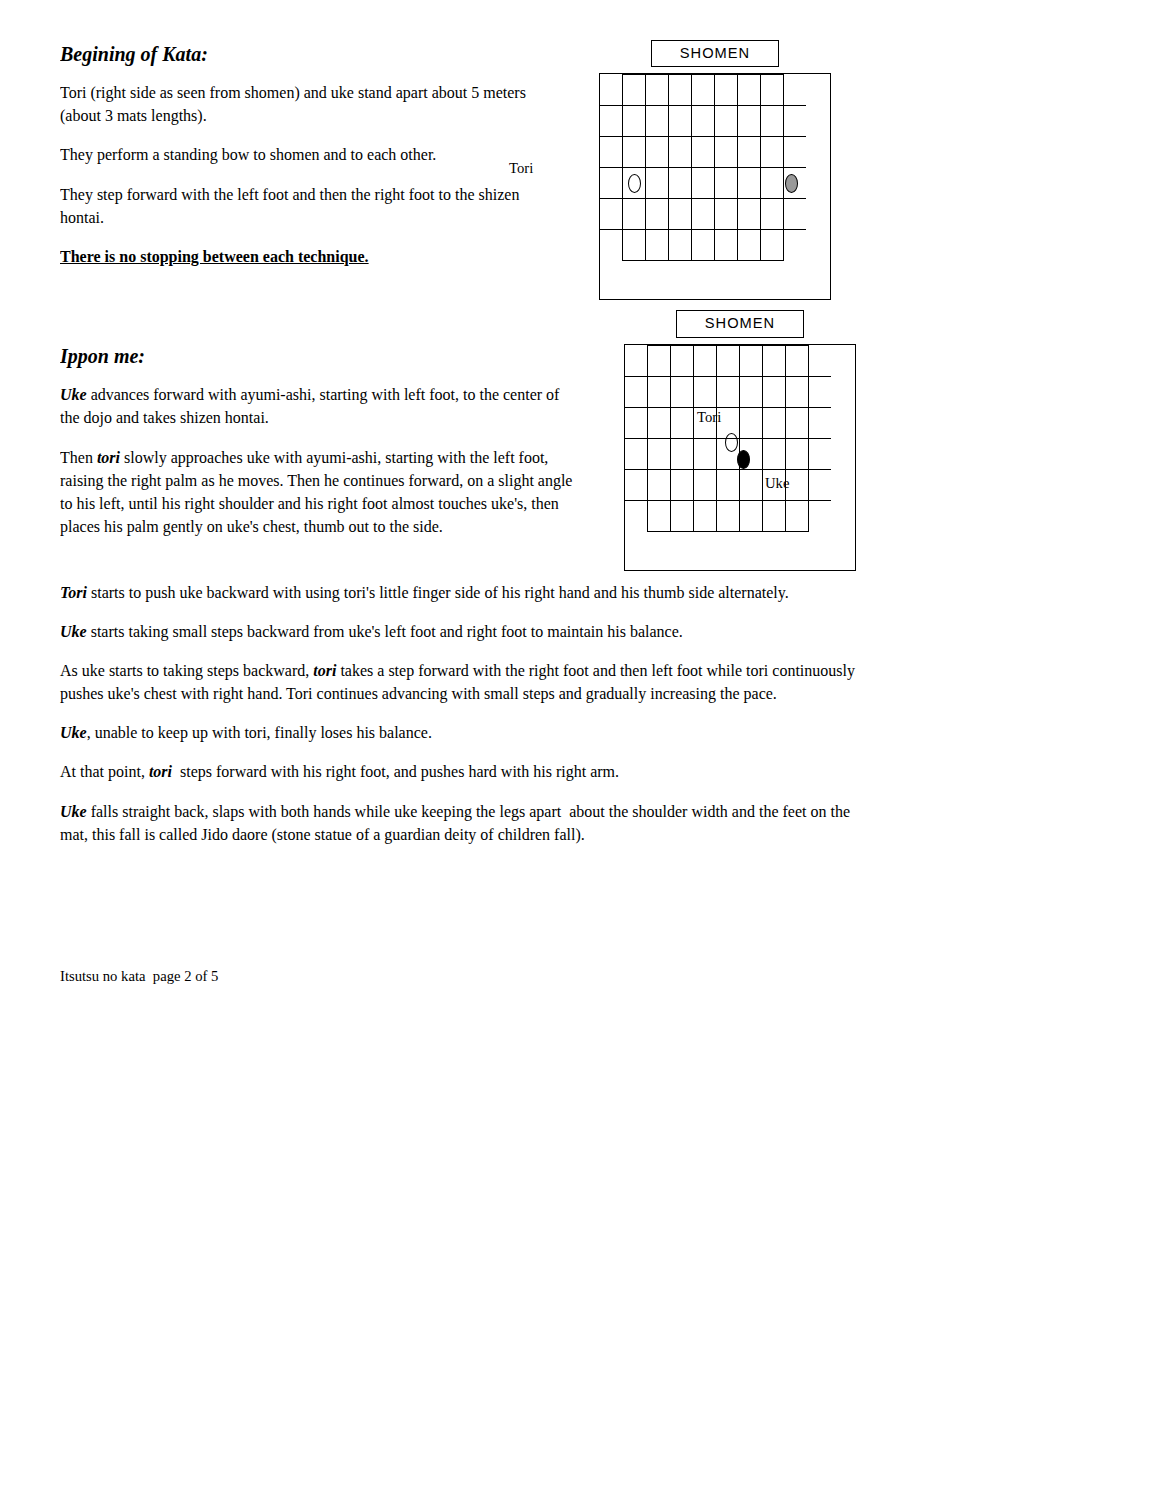SHOMEN
Tori Uke
Begining of Kata:
Tori (right side as seen from shomen) and uke stand apart about 5 meters (about 3 mats lengths).
They perform a standing bow to shomen and to each other.
They step forward with the left foot and then the right foot to the shizen hontai.
There is no stopping between each technique.
SHOMEN
Tori Uke
Ippon me:
Uke advances forward with ayumi-ashi, starting with left foot, to the center of the dojo and takes shizen hontai.
Then tori slowly approaches uke with ayumi-ashi, starting with the left foot, raising the right palm as he moves. Then he continues forward, on a slight angle to his left, until his right shoulder and his right foot almost touches uke's, then places his palm gently on uke's chest, thumb out to the side.
Tori starts to push uke backward with using tori's little finger side of his right hand and his thumb side alternately.
Uke starts taking small steps backward from uke's left foot and right foot to maintain his balance.
As uke starts to taking steps backward, tori takes a step forward with the right foot and then left foot while tori continuously pushes uke's chest with right hand. Tori continues advancing with small steps and gradually increasing the pace.
Uke, unable to keep up with tori, finally loses his balance.
At that point, tori steps forward with his right foot, and pushes hard with his right arm.
Uke falls straight back, slaps with both hands while uke keeping the legs apart about the shoulder width and the feet on the mat, this fall is called Jido daore (stone statue of a guardian deity of children fall).
Itsutsu no kata page 2 of 5